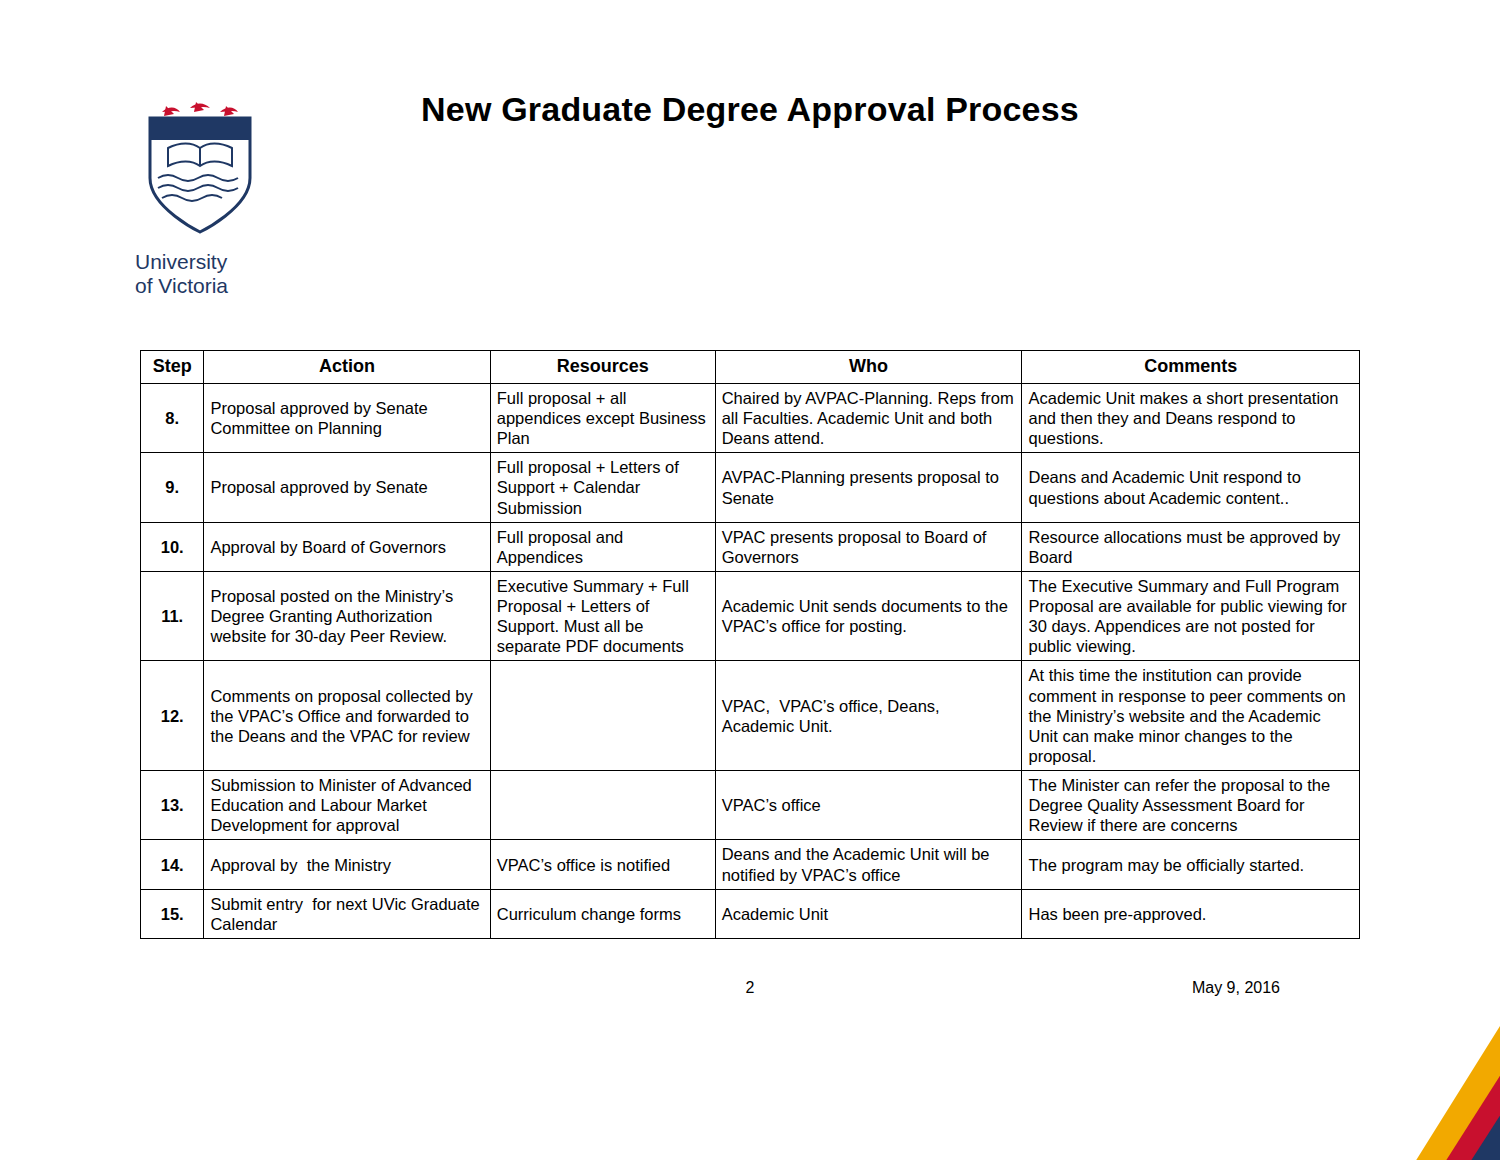University
of Victoria
New Graduate Degree Approval Process
| Step | Action | Resources | Who | Comments |
| --- | --- | --- | --- | --- |
| 8. | Proposal approved by Senate Committee on Planning | Full proposal + all appendices except Business Plan | Chaired by AVPAC-Planning. Reps from all Faculties. Academic Unit and both Deans attend. | Academic Unit makes a short presentation and then they and Deans respond to questions. |
| 9. | Proposal approved by Senate | Full proposal + Letters of Support + Calendar Submission | AVPAC-Planning presents proposal to Senate | Deans and Academic Unit respond to questions about Academic content.. |
| 10. | Approval by Board of Governors | Full proposal and Appendices | VPAC presents proposal to Board of Governors | Resource allocations must be approved by Board |
| 11. | Proposal posted on the Ministry’s Degree Granting Authorization website for 30-day Peer Review. | Executive Summary + Full Proposal + Letters of Support. Must all be separate PDF documents | Academic Unit sends documents to the VPAC’s office for posting. | The Executive Summary and Full Program Proposal are available for public viewing for 30 days. Appendices are not posted for public viewing. |
| 12. | Comments on proposal collected by the VPAC’s Office and forwarded to the Deans and the VPAC for review | | VPAC, VPAC’s office, Deans, Academic Unit. | At this time the institution can provide comment in response to peer comments on the Ministry’s website and the Academic Unit can make minor changes to the proposal. |
| 13. | Submission to Minister of Advanced Education and Labour Market Development for approval | | VPAC’s office | The Minister can refer the proposal to the Degree Quality Assessment Board for Review if there are concerns |
| 14. | Approval by the Ministry | VPAC’s office is notified | Deans and the Academic Unit will be notified by VPAC’s office | The program may be officially started. |
| 15. | Submit entry for next UVic Graduate Calendar | Curriculum change forms | Academic Unit | Has been pre-approved. |
2
May 9, 2016